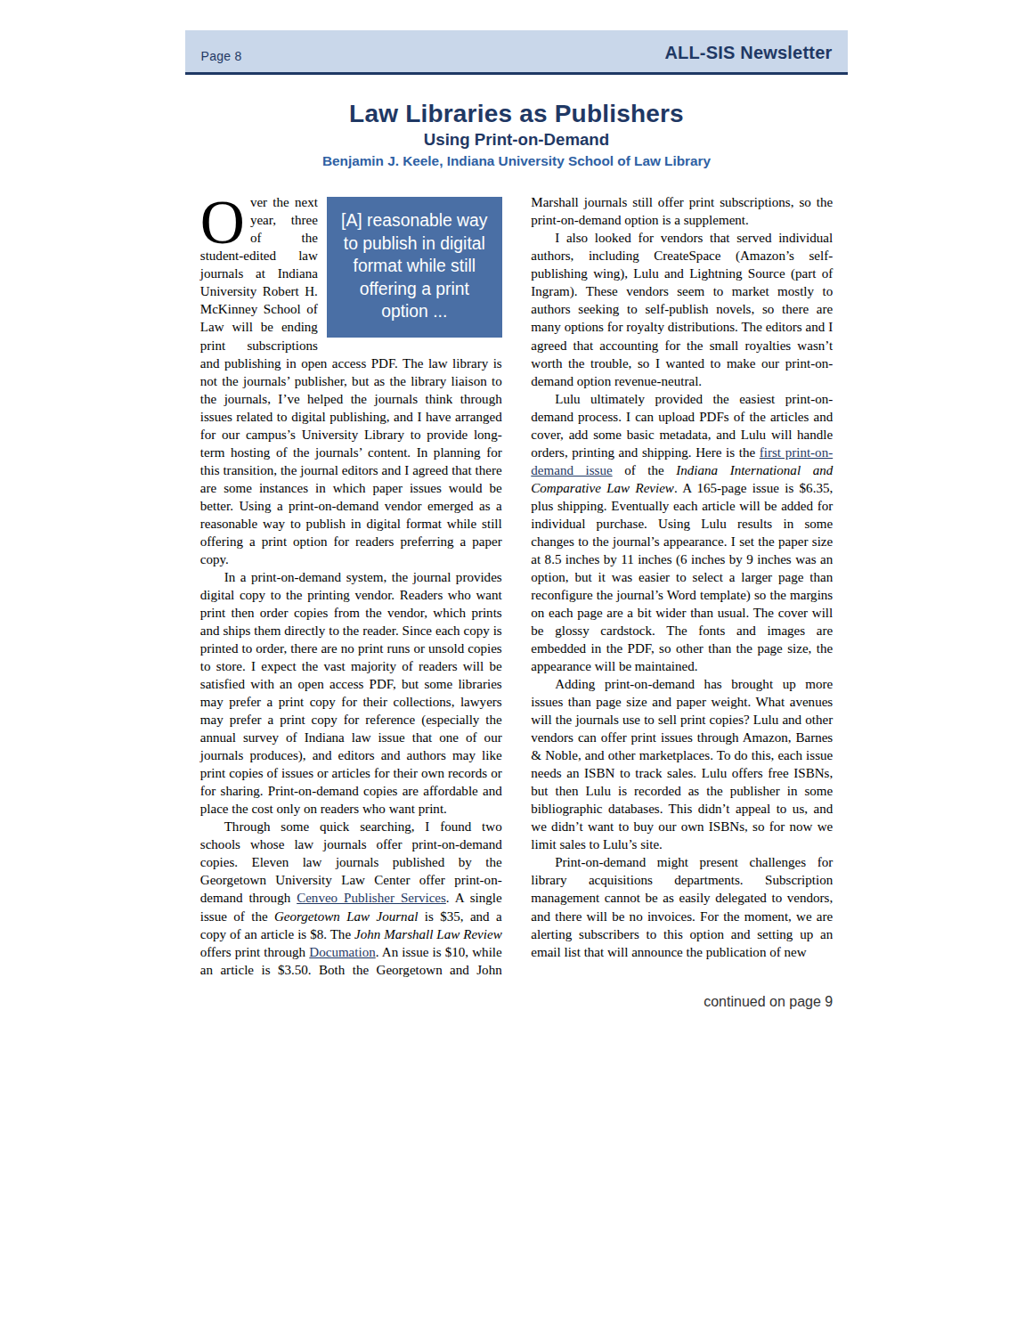Page 8
ALL-SIS Newsletter
Law Libraries as Publishers
Using Print-on-Demand
Benjamin J. Keele, Indiana University School of Law Library
O[A] reasonable way to publish in digital format while still offering a print option ... ver the next year, three of the student-edited law journals at Indiana University Robert H. McKinney School of Law will be ending print subscriptions and publishing in open access PDF. The law library is not the journals’ publisher, but as the library liaison to the journals, I’ve helped the journals think through issues related to digital publishing, and I have arranged for our campus’s University Library to provide long-term hosting of the journals’ content. In planning for this transition, the journal editors and I agreed that there are some instances in which paper issues would be better. Using a print-on-demand vendor emerged as a reasonable way to publish in digital format while still offering a print option for readers preferring a paper copy.
In a print-on-demand system, the journal provides digital copy to the printing vendor. Readers who want print then order copies from the vendor, which prints and ships them directly to the reader. Since each copy is printed to order, there are no print runs or unsold copies to store. I expect the vast majority of readers will be satisfied with an open access PDF, but some libraries may prefer a print copy for their collections, lawyers may prefer a print copy for reference (especially the annual survey of Indiana law issue that one of our journals produces), and editors and authors may like print copies of issues or articles for their own records or for sharing. Print-on-demand copies are affordable and place the cost only on readers who want print.
Through some quick searching, I found two schools whose law journals offer print-on-demand copies. Eleven law journals published by the Georgetown University Law Center offer print-on-demand through Cenveo Publisher Services. A single issue of the Georgetown Law Journal is $35, and a copy of an article is $8. The John Marshall Law Review offers print through Documation. An issue is $10, while an article is $3.50. Both the Georgetown and John Marshall journals still offer print subscriptions, so the print-on-demand option is a supplement.
I also looked for vendors that served individual authors, including CreateSpace (Amazon’s self-publishing wing), Lulu and Lightning Source (part of Ingram). These vendors seem to market mostly to authors seeking to self-publish novels, so there are many options for royalty distributions. The editors and I agreed that accounting for the small royalties wasn’t worth the trouble, so I wanted to make our print-on-demand option revenue-neutral.
Lulu ultimately provided the easiest print-on-demand process. I can upload PDFs of the articles and cover, add some basic metadata, and Lulu will handle orders, printing and shipping. Here is the first print-on-demand issue of the Indiana International and Comparative Law Review. A 165-page issue is $6.35, plus shipping. Eventually each article will be added for individual purchase. Using Lulu results in some changes to the journal’s appearance. I set the paper size at 8.5 inches by 11 inches (6 inches by 9 inches was an option, but it was easier to select a larger page than reconfigure the journal’s Word template) so the margins on each page are a bit wider than usual. The cover will be glossy cardstock. The fonts and images are embedded in the PDF, so other than the page size, the appearance will be maintained.
Adding print-on-demand has brought up more issues than page size and paper weight. What avenues will the journals use to sell print copies? Lulu and other vendors can offer print issues through Amazon, Barnes & Noble, and other marketplaces. To do this, each issue needs an ISBN to track sales. Lulu offers free ISBNs, but then Lulu is recorded as the publisher in some bibliographic databases. This didn’t appeal to us, and we didn’t want to buy our own ISBNs, so for now we limit sales to Lulu’s site.
Print-on-demand might present challenges for library acquisitions departments. Subscription management cannot be as easily delegated to vendors, and there will be no invoices. For the moment, we are alerting subscribers to this option and setting up an email list that will announce the publication of new
continued on page 9